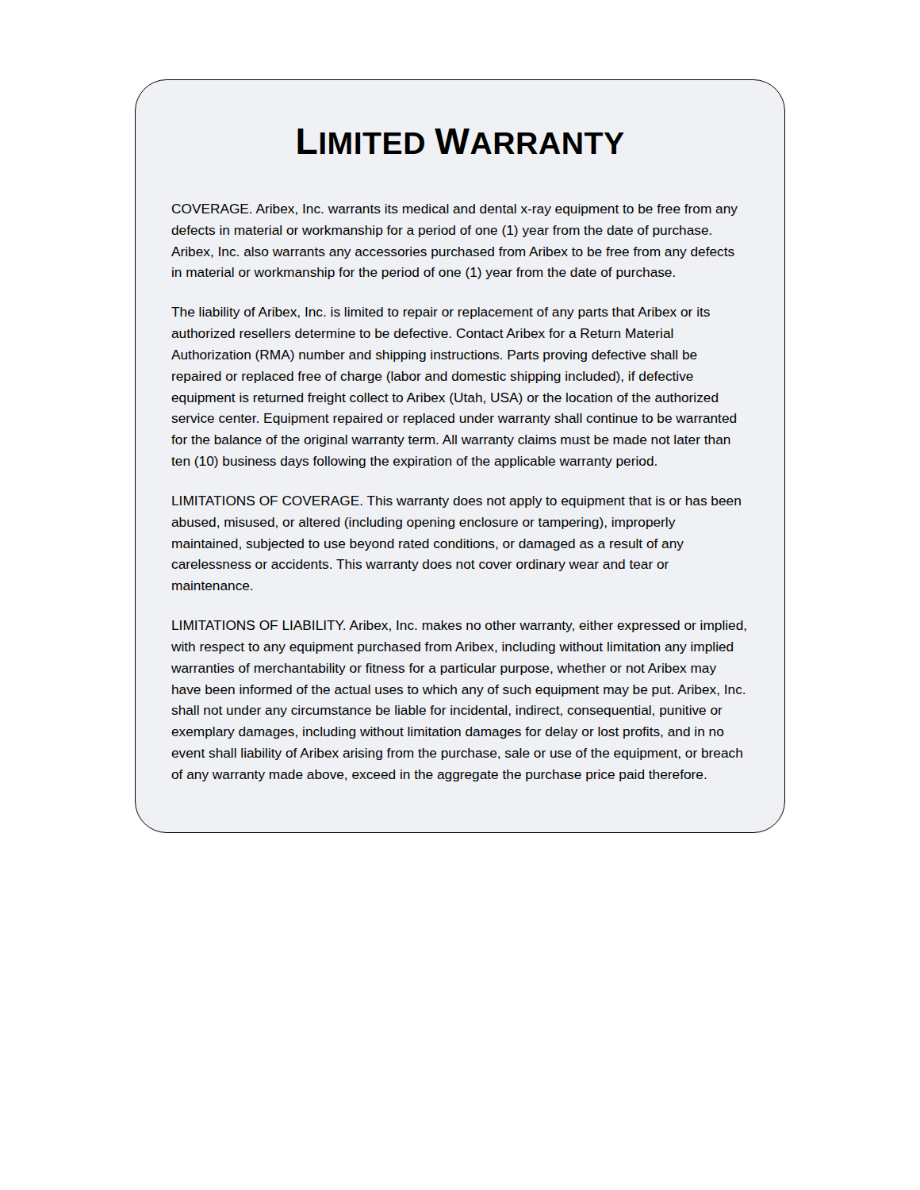LIMITED WARRANTY
COVERAGE. Aribex, Inc. warrants its medical and dental x-ray equipment to be free from any defects in material or workmanship for a period of one (1) year from the date of purchase. Aribex, Inc. also warrants any accessories purchased from Aribex to be free from any defects in material or workmanship for the period of one (1) year from the date of purchase.
The liability of Aribex, Inc. is limited to repair or replacement of any parts that Aribex or its authorized resellers determine to be defective. Contact Aribex for a Return Material Authorization (RMA) number and shipping instructions. Parts proving defective shall be repaired or replaced free of charge (labor and domestic shipping included), if defective equipment is returned freight collect to Aribex (Utah, USA) or the location of the authorized service center. Equipment repaired or replaced under warranty shall continue to be warranted for the balance of the original warranty term. All warranty claims must be made not later than ten (10) business days following the expiration of the applicable warranty period.
LIMITATIONS OF COVERAGE. This warranty does not apply to equipment that is or has been abused, misused, or altered (including opening enclosure or tampering), improperly maintained, subjected to use beyond rated conditions, or damaged as a result of any carelessness or accidents. This warranty does not cover ordinary wear and tear or maintenance.
LIMITATIONS OF LIABILITY. Aribex, Inc. makes no other warranty, either expressed or implied, with respect to any equipment purchased from Aribex, including without limitation any implied warranties of merchantability or fitness for a particular purpose, whether or not Aribex may have been informed of the actual uses to which any of such equipment may be put. Aribex, Inc. shall not under any circumstance be liable for incidental, indirect, consequential, punitive or exemplary damages, including without limitation damages for delay or lost profits, and in no event shall liability of Aribex arising from the purchase, sale or use of the equipment, or breach of any warranty made above, exceed in the aggregate the purchase price paid therefore.